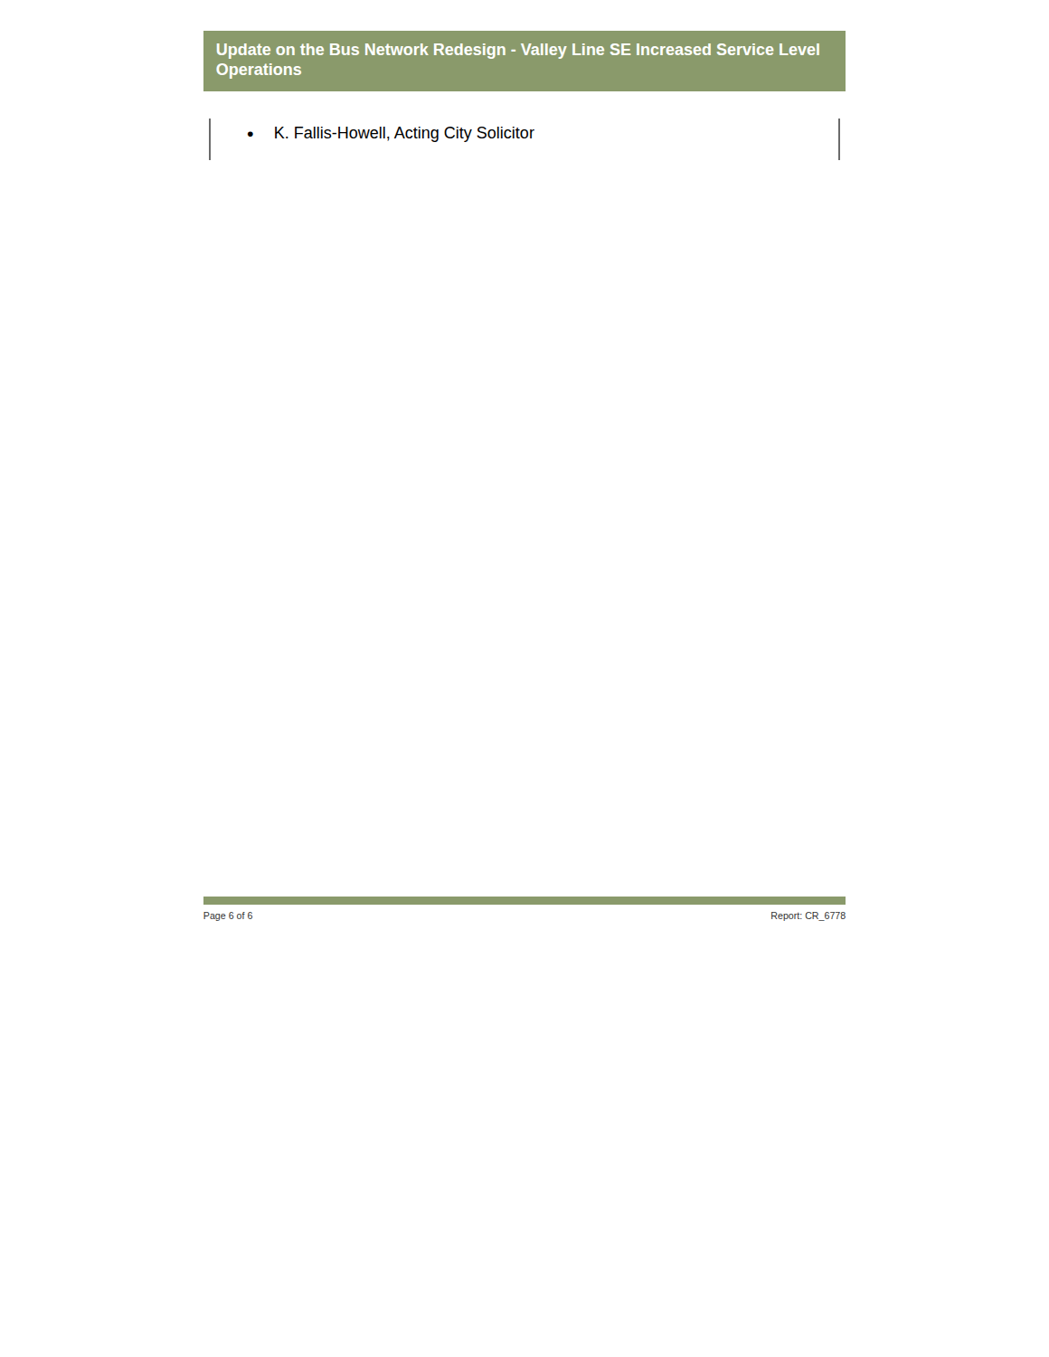Update on the Bus Network Redesign - Valley Line SE Increased Service Level Operations
K. Fallis-Howell, Acting City Solicitor
Page 6 of 6 Report: CR_6778